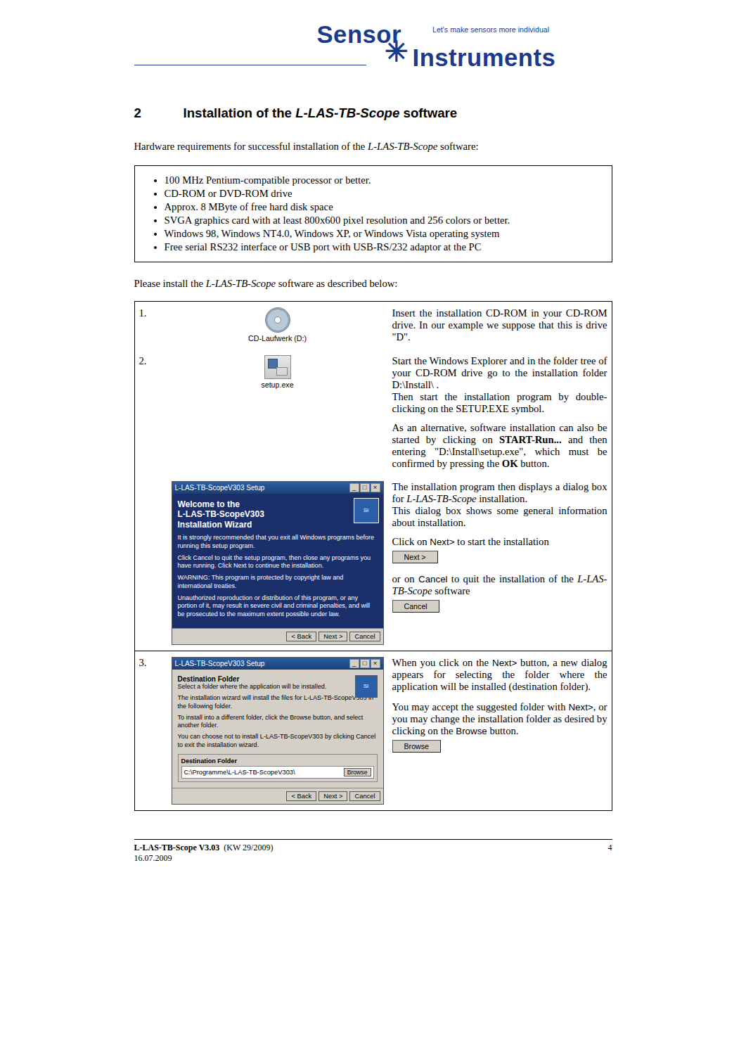Sensor Let's make sensors more individual Instruments
2 Installation of the L-LAS-TB-Scope software
Hardware requirements for successful installation of the L-LAS-TB-Scope software:
100 MHz Pentium-compatible processor or better.
CD-ROM or DVD-ROM drive
Approx. 8 MByte of free hard disk space
SVGA graphics card with at least 800x600 pixel resolution and 256 colors or better.
Windows 98, Windows NT4.0, Windows XP, or Windows Vista operating system
Free serial RS232 interface or USB port with USB-RS/232 adaptor at the PC
Please install the L-LAS-TB-Scope software as described below:
| 1. | CD-Laufwerk (D:) | Insert the installation CD-ROM in your CD-ROM drive. In our example we suppose that this is drive "D". |
| 2. | setup.exe | Start the Windows Explorer and in the folder tree of your CD-ROM drive go to the installation folder D:\Install\ . Then start the installation program by double-clicking on the SETUP.EXE symbol. As an alternative, software installation can also be started by clicking on START-Run... and then entering "D:\Install\setup.exe", which must be confirmed by pressing the OK button. |
| | L-LAS-TB-ScopeV303 Setup _ □ × SI Welcome to the L-LAS-TB-ScopeV303 Installation Wizard It is strongly recommended that you exit all Windows programs before running this setup program. Click Cancel to quit the setup program, then close any programs you have running. Click Next to continue the installation. WARNING: This program is protected by copyright law and international treaties. Unauthorized reproduction or distribution of this program, or any portion of it, may result in severe civil and criminal penalties, and will be prosecuted to the maximum extent possible under law. < Back Next > Cancel | The installation program then displays a dialog box for L-LAS-TB-Scope installation. This dialog box shows some general information about installation. Click on Next> to start the installation Next > or on Cancel to quit the installation of the L-LAS-TB-Scope software Cancel |
| 3. | L-LAS-TB-ScopeV303 Setup _ □ × SI Destination Folder Select a folder where the application will be installed. The installation wizard will install the files for L-LAS-TB-ScopeV303 in the following folder. To install into a different folder, click the Browse button, and select another folder. You can choose not to install L-LAS-TB-ScopeV303 by clicking Cancel to exit the installation wizard. Destination Folder C:\Programme\L-LAS-TB-ScopeV303\ Browse < Back Next > Cancel | When you click on the Next> button, a new dialog appears for selecting the folder where the application will be installed (destination folder). You may accept the suggested folder with Next> , or you may change the installation folder as desired by clicking on the Browse button. Browse |
L-LAS-TB-Scope V3.03 (KW 29/2009)
16.07.2009
4